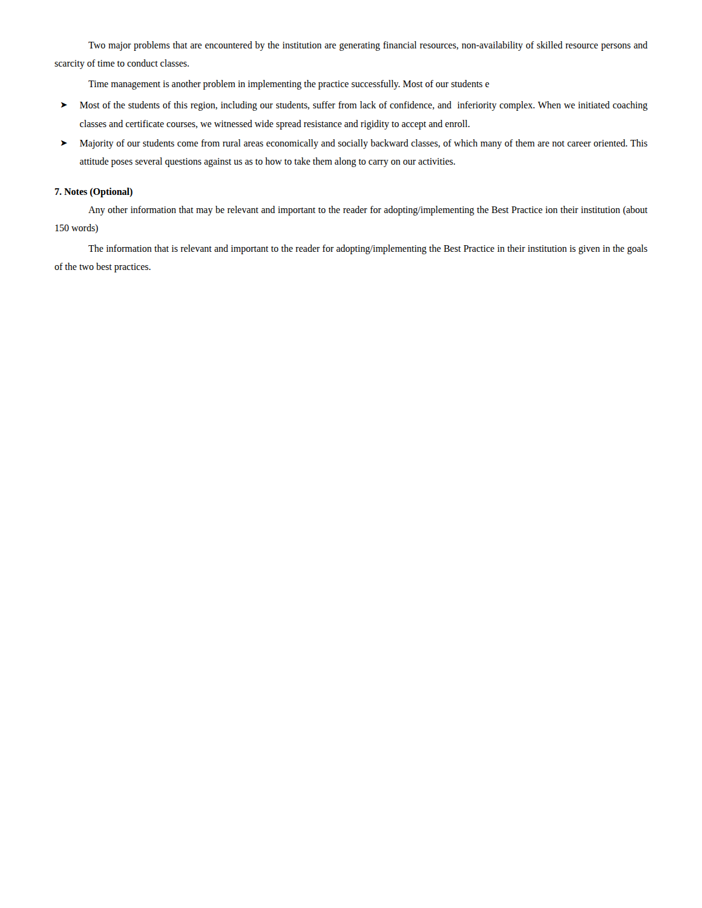Two major problems that are encountered by the institution are generating financial resources, non-availability of skilled resource persons and scarcity of time to conduct classes.
Time management is another problem in implementing the practice successfully. Most of our students e
Most of the students of this region, including our students, suffer from lack of confidence, and inferiority complex. When we initiated coaching classes and certificate courses, we witnessed wide spread resistance and rigidity to accept and enroll.
Majority of our students come from rural areas economically and socially backward classes, of which many of them are not career oriented. This attitude poses several questions against us as to how to take them along to carry on our activities.
7. Notes (Optional)
Any other information that may be relevant and important to the reader for adopting/implementing the Best Practice ion their institution (about 150 words)
The information that is relevant and important to the reader for adopting/implementing the Best Practice in their institution is given in the goals of the two best practices.